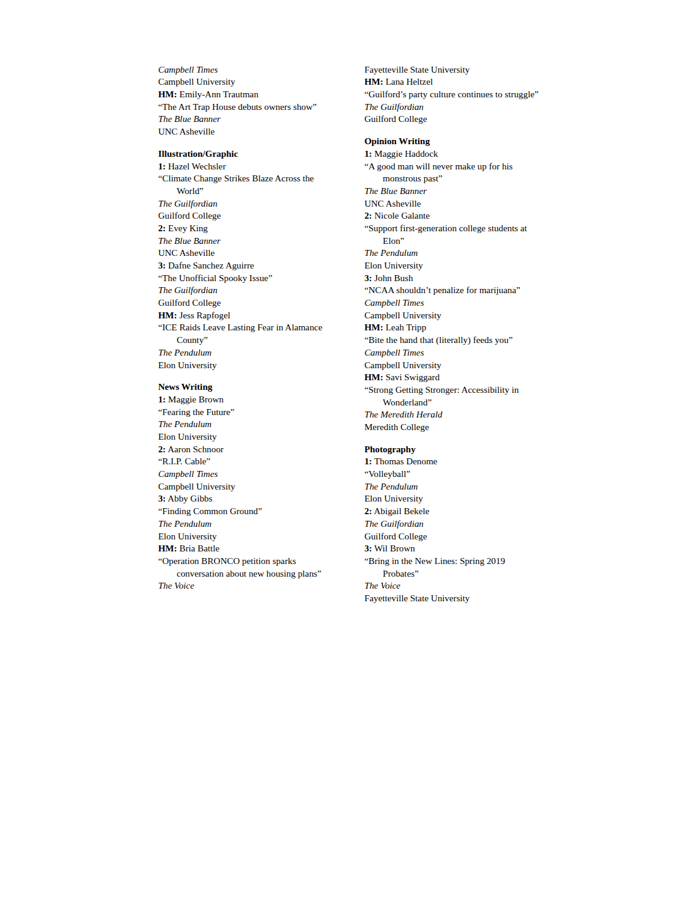Campbell Times
Campbell University
HM: Emily-Ann Trautman
“The Art Trap House debuts owners show”
The Blue Banner
UNC Asheville
Illustration/Graphic
1: Hazel Wechsler
“Climate Change Strikes Blaze Across the World”
The Guilfordian
Guilford College
2: Evey King
The Blue Banner
UNC Asheville
3: Dafne Sanchez Aguirre
“The Unofficial Spooky Issue”
The Guilfordian
Guilford College
HM: Jess Rapfogel
“ICE Raids Leave Lasting Fear in Alamance County”
The Pendulum
Elon University
News Writing
1: Maggie Brown
“Fearing the Future”
The Pendulum
Elon University
2: Aaron Schnoor
“R.I.P. Cable”
Campbell Times
Campbell University
3: Abby Gibbs
“Finding Common Ground”
The Pendulum
Elon University
HM: Bria Battle
“Operation BRONCO petition sparks conversation about new housing plans”
The Voice
Fayetteville State University
HM: Lana Heltzel
“Guilford’s party culture continues to struggle”
The Guilfordian
Guilford College
Opinion Writing
1: Maggie Haddock
“A good man will never make up for his monstrous past”
The Blue Banner
UNC Asheville
2: Nicole Galante
“Support first-generation college students at Elon”
The Pendulum
Elon University
3: John Bush
“NCAA shouldn’t penalize for marijuana”
Campbell Times
Campbell University
HM: Leah Tripp
“Bite the hand that (literally) feeds you”
Campbell Times
Campbell University
HM: Savi Swiggard
“Strong Getting Stronger: Accessibility in Wonderland”
The Meredith Herald
Meredith College
Photography
1: Thomas Denome
“Volleyball”
The Pendulum
Elon University
2: Abigail Bekele
The Guilfordian
Guilford College
3: Wil Brown
“Bring in the New Lines: Spring 2019 Probates”
The Voice
Fayetteville State University